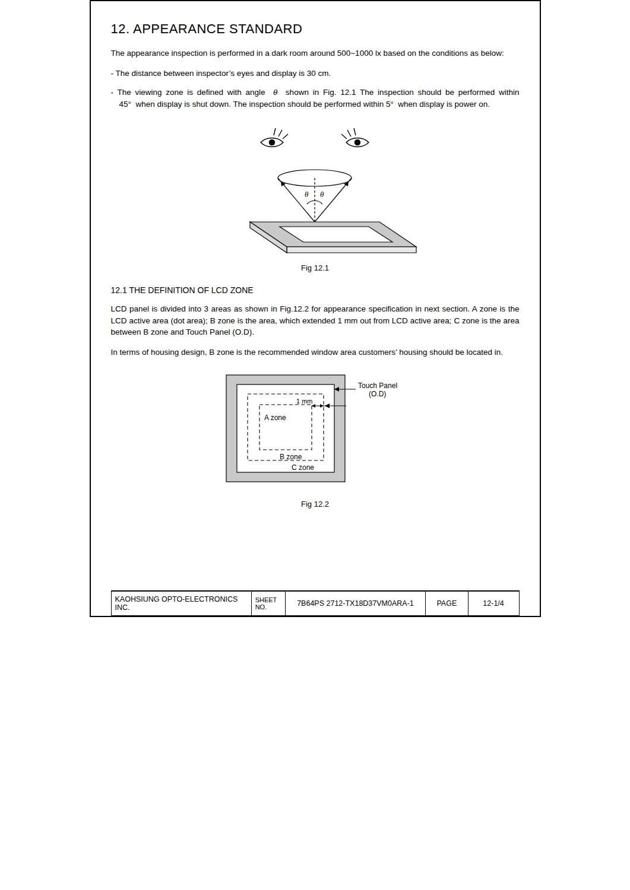12. APPEARANCE STANDARD
The appearance inspection is performed in a dark room around 500~1000 lx based on the conditions as below:
- The distance between inspector’s eyes and display is 30 cm.
- The viewing zone is defined with angle θ shown in Fig. 12.1 The inspection should be performed within 45° when display is shut down. The inspection should be performed within 5° when display is power on.
θ θ
Fig 12.1
12.1 THE DEFINITION OF LCD ZONE
LCD panel is divided into 3 areas as shown in Fig.12.2 for appearance specification in next section. A zone is the LCD active area (dot area); B zone is the area, which extended 1 mm out from LCD active area; C zone is the area between B zone and Touch Panel (O.D).
In terms of housing design, B zone is the recommended window area customers’ housing should be located in.
Touch Panel (O.D) 1 mm A zone B zone C zone
Fig 12.2
| KAOHSIUNG OPTO-ELECTRONICS INC. | SHEET NO. | 7B64PS 2712-TX18D37VM0ARA-1 | PAGE | 12-1/4 |